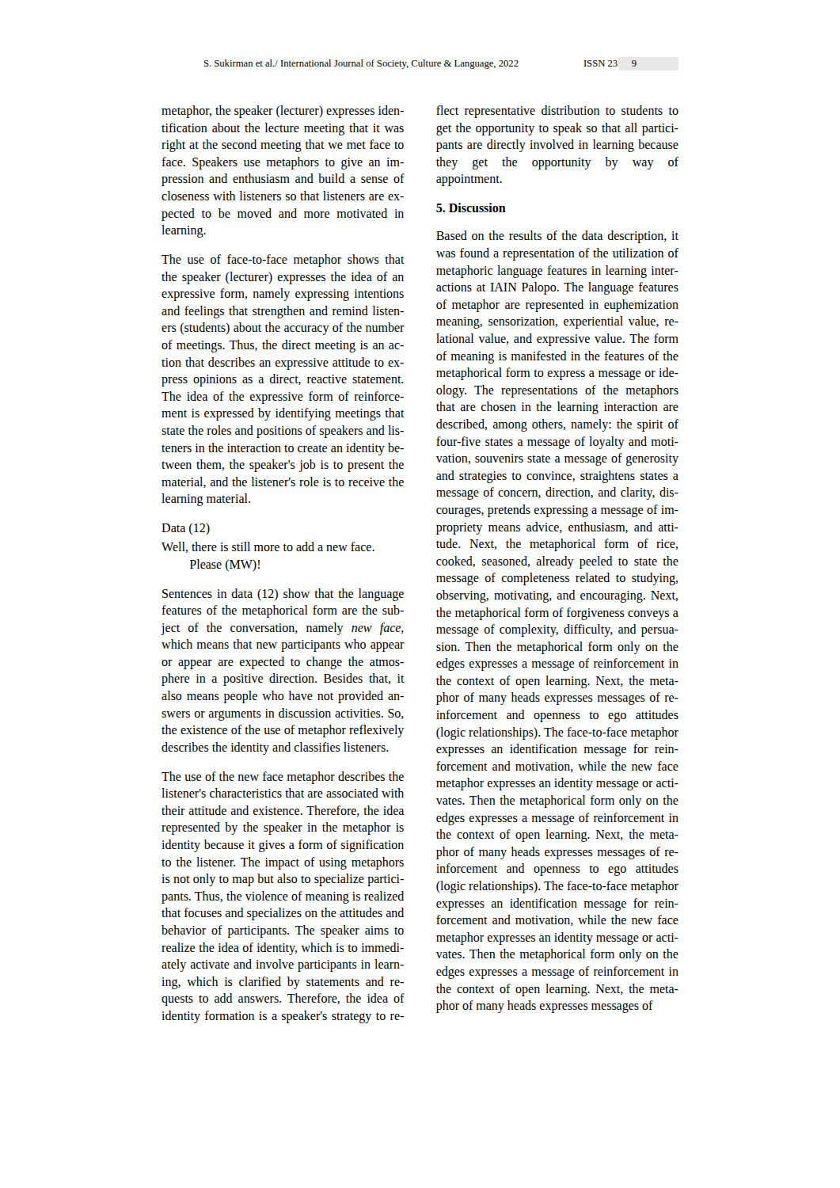S. Sukirman et al./ International Journal of Society, Culture & Language, 2022 ISSN 2329-2210 9
metaphor, the speaker (lecturer) expresses identification about the lecture meeting that it was right at the second meeting that we met face to face. Speakers use metaphors to give an impression and enthusiasm and build a sense of closeness with listeners so that listeners are expected to be moved and more motivated in learning.
The use of face-to-face metaphor shows that the speaker (lecturer) expresses the idea of an expressive form, namely expressing intentions and feelings that strengthen and remind listeners (students) about the accuracy of the number of meetings. Thus, the direct meeting is an action that describes an expressive attitude to express opinions as a direct, reactive statement. The idea of the expressive form of reinforcement is expressed by identifying meetings that state the roles and positions of speakers and listeners in the interaction to create an identity between them, the speaker's job is to present the material, and the listener's role is to receive the learning material.
Data (12)
Well, there is still more to add a new face.Please (MW)!
Sentences in data (12) show that the language features of the metaphorical form are the subject of the conversation, namely new face, which means that new participants who appear or appear are expected to change the atmosphere in a positive direction. Besides that, it also means people who have not provided answers or arguments in discussion activities. So, the existence of the use of metaphor reflexively describes the identity and classifies listeners.
The use of the new face metaphor describes the listener's characteristics that are associated with their attitude and existence. Therefore, the idea represented by the speaker in the metaphor is identity because it gives a form of signification to the listener. The impact of using metaphors is not only to map but also to specialize participants. Thus, the violence of meaning is realized that focuses and specializes on the attitudes and behavior of participants. The speaker aims to realize the idea of identity, which is to immediately activate and involve participants in learning, which is clarified by statements and requests to add answers. Therefore, the idea of identity formation is a speaker's strategy to reflect representative distribution to students to get the opportunity to speak so that all participants are directly involved in learning because they get the opportunity by way of appointment.
5. Discussion
Based on the results of the data description, it was found a representation of the utilization of metaphoric language features in learning interactions at IAIN Palopo. The language features of metaphor are represented in euphemization meaning, sensorization, experiential value, relational value, and expressive value. The form of meaning is manifested in the features of the metaphorical form to express a message or ideology. The representations of the metaphors that are chosen in the learning interaction are described, among others, namely: the spirit of four-five states a message of loyalty and motivation, souvenirs state a message of generosity and strategies to convince, straightens states a message of concern, direction, and clarity, discourages, pretends expressing a message of impropriety means advice, enthusiasm, and attitude. Next, the metaphorical form of rice, cooked, seasoned, already peeled to state the message of completeness related to studying, observing, motivating, and encouraging. Next, the metaphorical form of forgiveness conveys a message of complexity, difficulty, and persuasion. Then the metaphorical form only on the edges expresses a message of reinforcement in the context of open learning. Next, the metaphor of many heads expresses messages of reinforcement and openness to ego attitudes (logic relationships). The face-to-face metaphor expresses an identification message for reinforcement and motivation, while the new face metaphor expresses an identity message or activates. Then the metaphorical form only on the edges expresses a message of reinforcement in the context of open learning. Next, the metaphor of many heads expresses messages of reinforcement and openness to ego attitudes (logic relationships). The face-to-face metaphor expresses an identification message for reinforcement and motivation, while the new face metaphor expresses an identity message or activates. Then the metaphorical form only on the edges expresses a message of reinforcement in the context of open learning. Next, the metaphor of many heads expresses messages of